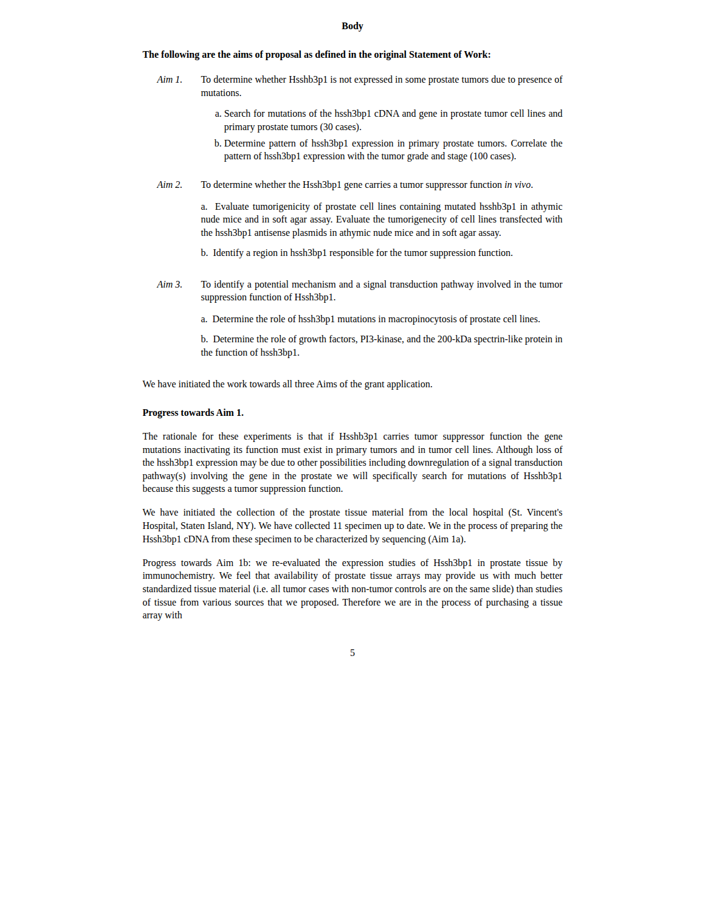Body
The following are the aims of proposal as defined in the original Statement of Work:
Aim 1.
To determine whether Hsshb3p1 is not expressed in some prostate tumors due to presence of mutations.
Search for mutations of the hssh3bp1 cDNA and gene in prostate tumor cell lines and primary prostate tumors (30 cases).
Determine pattern of hssh3bp1 expression in primary prostate tumors. Correlate the pattern of hssh3bp1 expression with the tumor grade and stage (100 cases).
Aim 2.
To determine whether the Hssh3bp1 gene carries a tumor suppressor function in vivo.
a. Evaluate tumorigenicity of prostate cell lines containing mutated hsshb3p1 in athymic nude mice and in soft agar assay. Evaluate the tumorigenecity of cell lines transfected with the hssh3bp1 antisense plasmids in athymic nude mice and in soft agar assay.
b. Identify a region in hssh3bp1 responsible for the tumor suppression function.
Aim 3.
To identify a potential mechanism and a signal transduction pathway involved in the tumor suppression function of Hssh3bp1.
a. Determine the role of hssh3bp1 mutations in macropinocytosis of prostate cell lines.
b. Determine the role of growth factors, PI3-kinase, and the 200-kDa spectrin-like protein in the function of hssh3bp1.
We have initiated the work towards all three Aims of the grant application.
Progress towards Aim 1.
The rationale for these experiments is that if Hsshb3p1 carries tumor suppressor function the gene mutations inactivating its function must exist in primary tumors and in tumor cell lines. Although loss of the hssh3bp1 expression may be due to other possibilities including downregulation of a signal transduction pathway(s) involving the gene in the prostate we will specifically search for mutations of Hsshb3p1 because this suggests a tumor suppression function.
We have initiated the collection of the prostate tissue material from the local hospital (St. Vincent's Hospital, Staten Island, NY). We have collected 11 specimen up to date. We in the process of preparing the Hssh3bp1 cDNA from these specimen to be characterized by sequencing (Aim 1a).
Progress towards Aim 1b: we re-evaluated the expression studies of Hssh3bp1 in prostate tissue by immunochemistry. We feel that availability of prostate tissue arrays may provide us with much better standardized tissue material (i.e. all tumor cases with non-tumor controls are on the same slide) than studies of tissue from various sources that we proposed. Therefore we are in the process of purchasing a tissue array with
5